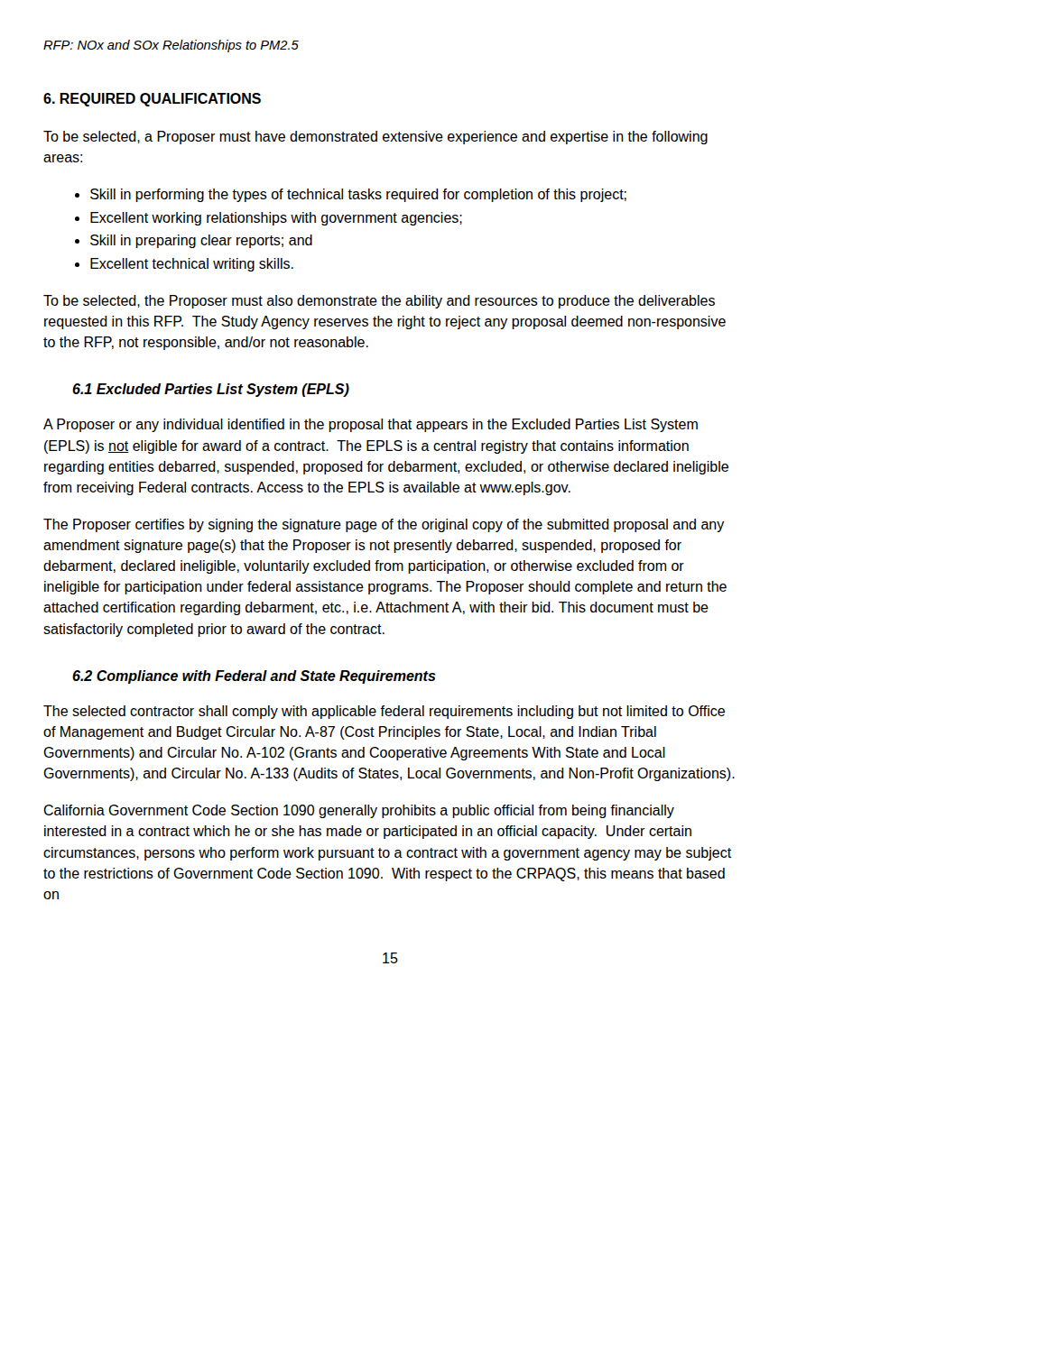RFP: NOx and SOx Relationships to PM2.5
6. REQUIRED QUALIFICATIONS
To be selected, a Proposer must have demonstrated extensive experience and expertise in the following areas:
Skill in performing the types of technical tasks required for completion of this project;
Excellent working relationships with government agencies;
Skill in preparing clear reports; and
Excellent technical writing skills.
To be selected, the Proposer must also demonstrate the ability and resources to produce the deliverables requested in this RFP. The Study Agency reserves the right to reject any proposal deemed non-responsive to the RFP, not responsible, and/or not reasonable.
6.1 Excluded Parties List System (EPLS)
A Proposer or any individual identified in the proposal that appears in the Excluded Parties List System (EPLS) is not eligible for award of a contract. The EPLS is a central registry that contains information regarding entities debarred, suspended, proposed for debarment, excluded, or otherwise declared ineligible from receiving Federal contracts. Access to the EPLS is available at www.epls.gov.
The Proposer certifies by signing the signature page of the original copy of the submitted proposal and any amendment signature page(s) that the Proposer is not presently debarred, suspended, proposed for debarment, declared ineligible, voluntarily excluded from participation, or otherwise excluded from or ineligible for participation under federal assistance programs. The Proposer should complete and return the attached certification regarding debarment, etc., i.e. Attachment A, with their bid. This document must be satisfactorily completed prior to award of the contract.
6.2 Compliance with Federal and State Requirements
The selected contractor shall comply with applicable federal requirements including but not limited to Office of Management and Budget Circular No. A-87 (Cost Principles for State, Local, and Indian Tribal Governments) and Circular No. A-102 (Grants and Cooperative Agreements With State and Local Governments), and Circular No. A-133 (Audits of States, Local Governments, and Non-Profit Organizations).
California Government Code Section 1090 generally prohibits a public official from being financially interested in a contract which he or she has made or participated in an official capacity. Under certain circumstances, persons who perform work pursuant to a contract with a government agency may be subject to the restrictions of Government Code Section 1090. With respect to the CRPAQS, this means that based on
15